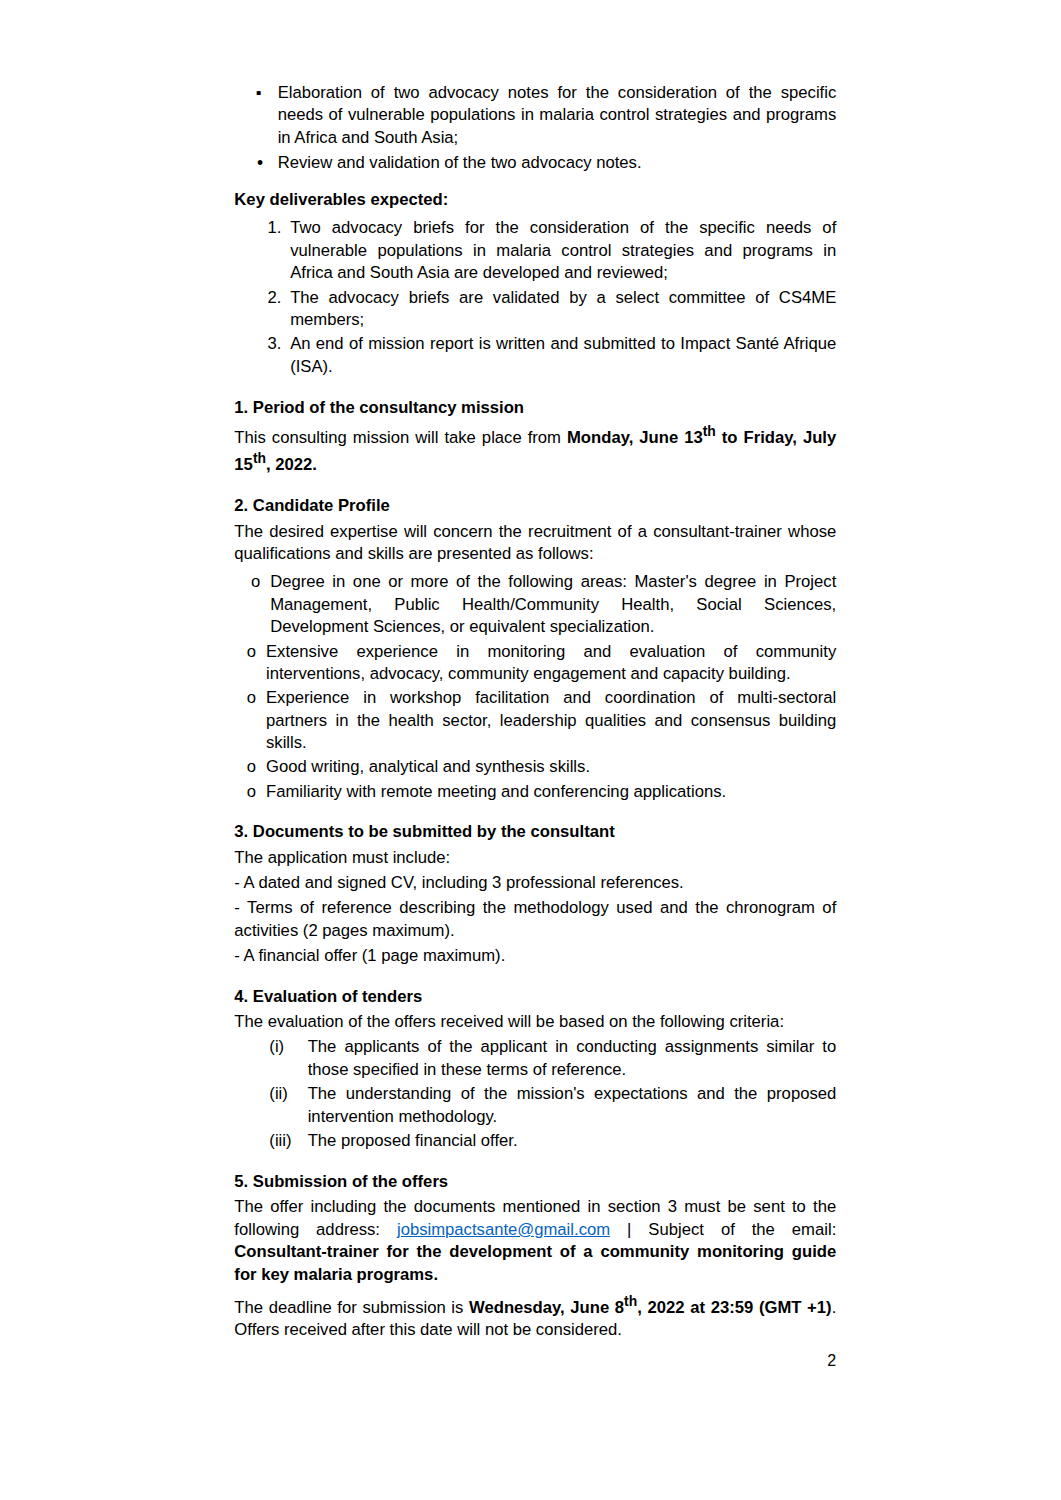Elaboration of two advocacy notes for the consideration of the specific needs of vulnerable populations in malaria control strategies and programs in Africa and South Asia;
Review and validation of the two advocacy notes.
Key deliverables expected:
Two advocacy briefs for the consideration of the specific needs of vulnerable populations in malaria control strategies and programs in Africa and South Asia are developed and reviewed;
The advocacy briefs are validated by a select committee of CS4ME members;
An end of mission report is written and submitted to Impact Santé Afrique (ISA).
1. Period of the consultancy mission
This consulting mission will take place from Monday, June 13th to Friday, July 15th, 2022.
2. Candidate Profile
The desired expertise will concern the recruitment of a consultant-trainer whose qualifications and skills are presented as follows:
Degree in one or more of the following areas: Master's degree in Project Management, Public Health/Community Health, Social Sciences, Development Sciences, or equivalent specialization.
Extensive experience in monitoring and evaluation of community interventions, advocacy, community engagement and capacity building.
Experience in workshop facilitation and coordination of multi-sectoral partners in the health sector, leadership qualities and consensus building skills.
Good writing, analytical and synthesis skills.
Familiarity with remote meeting and conferencing applications.
3. Documents to be submitted by the consultant
The application must include:
- A dated and signed CV, including 3 professional references.
- Terms of reference describing the methodology used and the chronogram of activities (2 pages maximum).
- A financial offer (1 page maximum).
4. Evaluation of tenders
The evaluation of the offers received will be based on the following criteria:
The applicants of the applicant in conducting assignments similar to those specified in these terms of reference.
The understanding of the mission's expectations and the proposed intervention methodology.
The proposed financial offer.
5. Submission of the offers
The offer including the documents mentioned in section 3 must be sent to the following address: jobsimpactsante@gmail.com | Subject of the email: Consultant-trainer for the development of a community monitoring guide for key malaria programs.
The deadline for submission is Wednesday, June 8th, 2022 at 23:59 (GMT +1). Offers received after this date will not be considered.
2